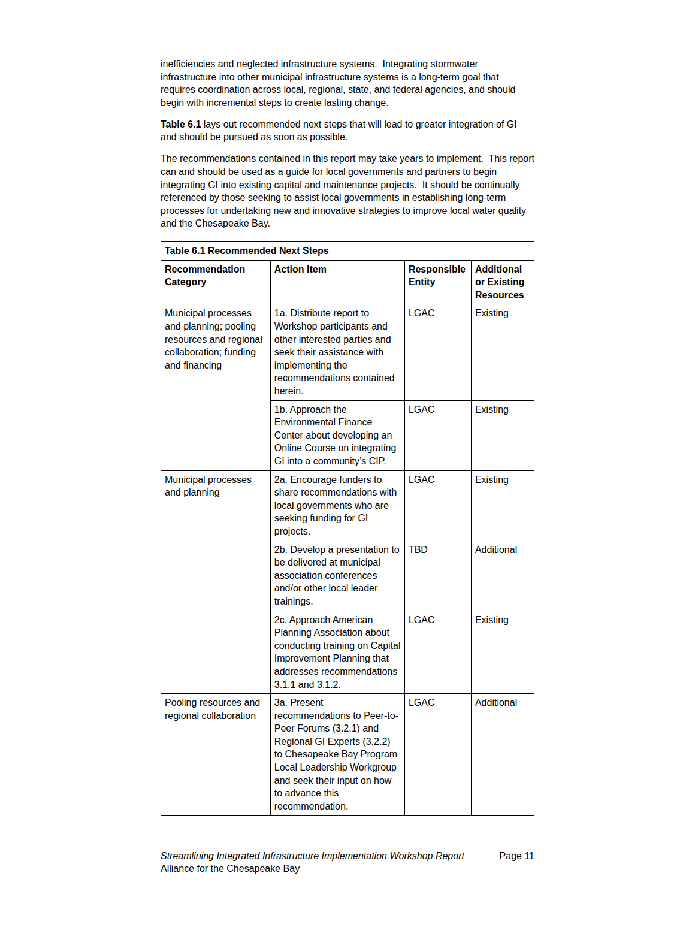inefficiencies and neglected infrastructure systems. Integrating stormwater infrastructure into other municipal infrastructure systems is a long-term goal that requires coordination across local, regional, state, and federal agencies, and should begin with incremental steps to create lasting change.
Table 6.1 lays out recommended next steps that will lead to greater integration of GI and should be pursued as soon as possible.
The recommendations contained in this report may take years to implement. This report can and should be used as a guide for local governments and partners to begin integrating GI into existing capital and maintenance projects. It should be continually referenced by those seeking to assist local governments in establishing long-term processes for undertaking new and innovative strategies to improve local water quality and the Chesapeake Bay.
| Table 6.1 Recommended Next Steps |
| Recommendation Category | Action Item | Responsible Entity | Additional or Existing Resources |
| Municipal processes and planning; pooling resources and regional collaboration; funding and financing | 1a. Distribute report to Workshop participants and other interested parties and seek their assistance with implementing the recommendations contained herein. | LGAC | Existing |
| 1b. Approach the Environmental Finance Center about developing an Online Course on integrating GI into a community’s CIP. | LGAC | Existing |
| Municipal processes and planning | 2a. Encourage funders to share recommendations with local governments who are seeking funding for GI projects. | LGAC | Existing |
| 2b. Develop a presentation to be delivered at municipal association conferences and/or other local leader trainings. | TBD | Additional |
| 2c. Approach American Planning Association about conducting training on Capital Improvement Planning that addresses recommendations 3.1.1 and 3.1.2. | LGAC | Existing |
| Pooling resources and regional collaboration | 3a. Present recommendations to Peer-to-Peer Forums (3.2.1) and Regional GI Experts (3.2.2) to Chesapeake Bay Program Local Leadership Workgroup and seek their input on how to advance this recommendation. | LGAC | Additional |
Streamlining Integrated Infrastructure Implementation Workshop Report Page 11
Alliance for the Chesapeake Bay